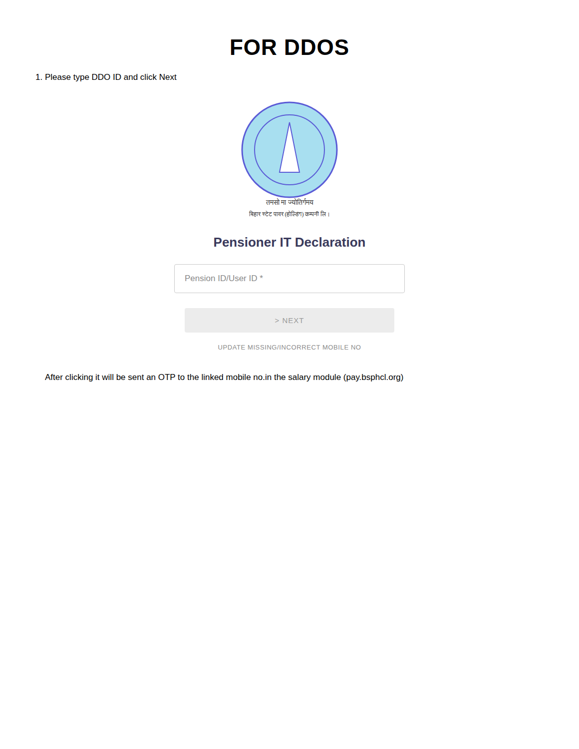FOR DDOS
Please type DDO ID and click Next
Pensioner IT Declaration
Pension ID/User ID *
> NEXT UPDATE MISSING/INCORRECT MOBILE NO
After clicking it will be sent an OTP to the linked mobile no.in the salary module (pay.bsphcl.org)